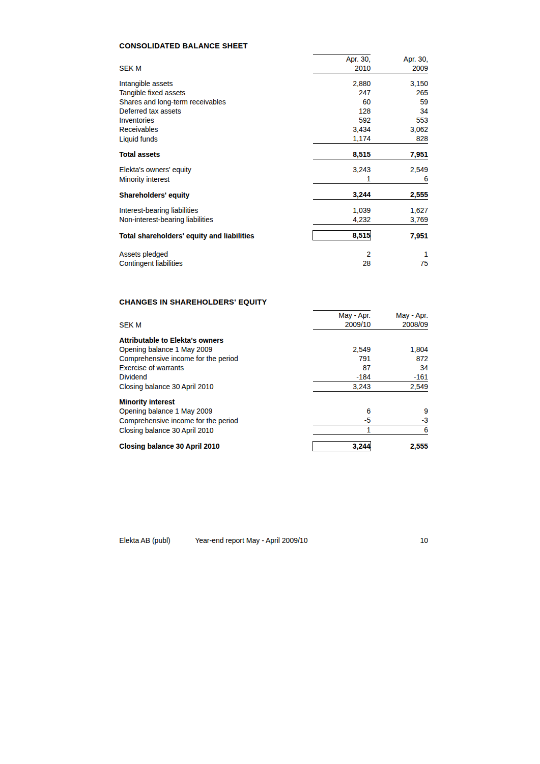CONSOLIDATED BALANCE SHEET
| | Apr. 30, | Apr. 30, |
| SEK M | 2010 | 2009 |
| Intangible assets | 2,880 | 3,150 |
| Tangible fixed assets | 247 | 265 |
| Shares and long-term receivables | 60 | 59 |
| Deferred tax assets | 128 | 34 |
| Inventories | 592 | 553 |
| Receivables | 3,434 | 3,062 |
| Liquid funds | 1,174 | 828 |
| Total assets | 8,515 | 7,951 |
| Elekta's owners' equity | 3,243 | 2,549 |
| Minority interest | 1 | 6 |
| Shareholders' equity | 3,244 | 2,555 |
| Interest-bearing liabilities | 1,039 | 1,627 |
| Non-interest-bearing liabilities | 4,232 | 3,769 |
| Total shareholders' equity and liabilities | 8,515 | 7,951 |
| Assets pledged | 2 | 1 |
| Contingent liabilities | 28 | 75 |
CHANGES IN SHAREHOLDERS' EQUITY
| | May - Apr. | May - Apr. |
| SEK M | 2009/10 | 2008/09 |
| Attributable to Elekta's owners | | |
| Opening balance 1 May 2009 | 2,549 | 1,804 |
| Comprehensive income for the period | 791 | 872 |
| Exercise of warrants | 87 | 34 |
| Dividend | -184 | -161 |
| Closing balance 30 April 2010 | 3,243 | 2,549 |
| Minority interest | | |
| Opening balance 1 May 2009 | 6 | 9 |
| Comprehensive income for the period | -5 | -3 |
| Closing balance 30 April 2010 | 1 | 6 |
| Closing balance 30 April 2010 | 3,244 | 2,555 |
Elekta AB (publ)
Year-end report May - April 2009/10
10